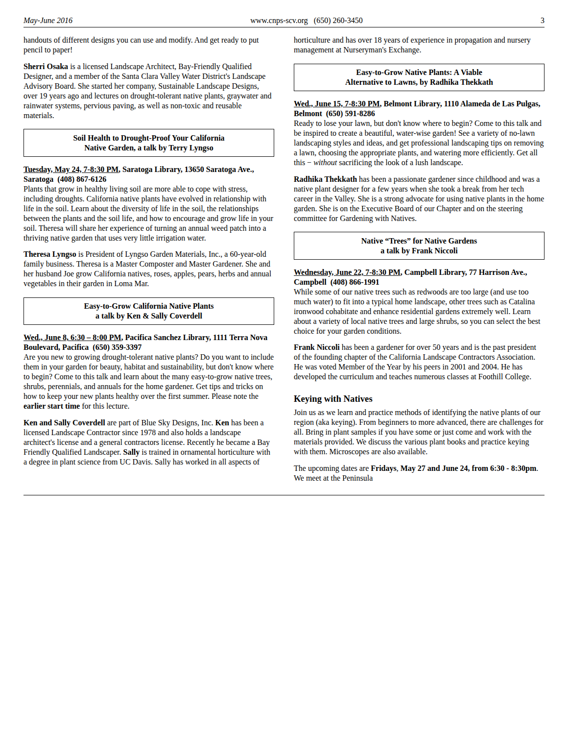May-June 2016 www.cnps-scv.org (650) 260-3450 3
handouts of different designs you can use and modify. And get ready to put pencil to paper!
Sherri Osaka is a licensed Landscape Architect, Bay-Friendly Qualified Designer, and a member of the Santa Clara Valley Water District's Landscape Advisory Board. She started her company, Sustainable Landscape Designs, over 19 years ago and lectures on drought-tolerant native plants, graywater and rainwater systems, pervious paving, as well as non-toxic and reusable materials.
Soil Health to Drought-Proof Your California Native Garden, a talk by Terry Lyngso
Tuesday, May 24, 7-8:30 PM, Saratoga Library, 13650 Saratoga Ave., Saratoga (408) 867-6126
Plants that grow in healthy living soil are more able to cope with stress, including droughts. California native plants have evolved in relationship with life in the soil. Learn about the diversity of life in the soil, the relationships between the plants and the soil life, and how to encourage and grow life in your soil. Theresa will share her experience of turning an annual weed patch into a thriving native garden that uses very little irrigation water.
Theresa Lyngso is President of Lyngso Garden Materials, Inc., a 60-year-old family business. Theresa is a Master Composter and Master Gardener. She and her husband Joe grow California natives, roses, apples, pears, herbs and annual vegetables in their garden in Loma Mar.
Easy-to-Grow California Native Plants a talk by Ken & Sally Coverdell
Wed., June 8, 6:30 – 8:00 PM, Pacifica Sanchez Library, 1111 Terra Nova Boulevard, Pacifica (650) 359-3397
Are you new to growing drought-tolerant native plants? Do you want to include them in your garden for beauty, habitat and sustainability, but don't know where to begin? Come to this talk and learn about the many easy-to-grow native trees, shrubs, perennials, and annuals for the home gardener. Get tips and tricks on how to keep your new plants healthy over the first summer. Please note the earlier start time for this lecture.
Ken and Sally Coverdell are part of Blue Sky Designs, Inc. Ken has been a licensed Landscape Contractor since 1978 and also holds a landscape architect's license and a general contractors license. Recently he became a Bay Friendly Qualified Landscaper. Sally is trained in ornamental horticulture with a degree in plant science from UC Davis. Sally has worked in all aspects of horticulture and has over 18 years of experience in propagation and nursery management at Nurseryman's Exchange.
Easy-to-Grow Native Plants: A Viable Alternative to Lawns, by Radhika Thekkath
Wed., June 15, 7-8:30 PM, Belmont Library, 1110 Alameda de Las Pulgas, Belmont (650) 591-8286
Ready to lose your lawn, but don't know where to begin? Come to this talk and be inspired to create a beautiful, water-wise garden! See a variety of no-lawn landscaping styles and ideas, and get professional landscaping tips on removing a lawn, choosing the appropriate plants, and watering more efficiently. Get all this − without sacrificing the look of a lush landscape.
Radhika Thekkath has been a passionate gardener since childhood and was a native plant designer for a few years when she took a break from her tech career in the Valley. She is a strong advocate for using native plants in the home garden. She is on the Executive Board of our Chapter and on the steering committee for Gardening with Natives.
Native “Trees” for Native Gardens a talk by Frank Niccoli
Wednesday, June 22, 7-8:30 PM, Campbell Library, 77 Harrison Ave., Campbell (408) 866-1991
While some of our native trees such as redwoods are too large (and use too much water) to fit into a typical home landscape, other trees such as Catalina ironwood cohabitate and enhance residential gardens extremely well. Learn about a variety of local native trees and large shrubs, so you can select the best choice for your garden conditions.
Frank Niccoli has been a gardener for over 50 years and is the past president of the founding chapter of the California Landscape Contractors Association. He was voted Member of the Year by his peers in 2001 and 2004. He has developed the curriculum and teaches numerous classes at Foothill College.
Keying with Natives
Join us as we learn and practice methods of identifying the native plants of our region (aka keying). From beginners to more advanced, there are challenges for all. Bring in plant samples if you have some or just come and work with the materials provided. We discuss the various plant books and practice keying with them. Microscopes are also available.
The upcoming dates are Fridays, May 27 and June 24, from 6:30 - 8:30pm. We meet at the Peninsula